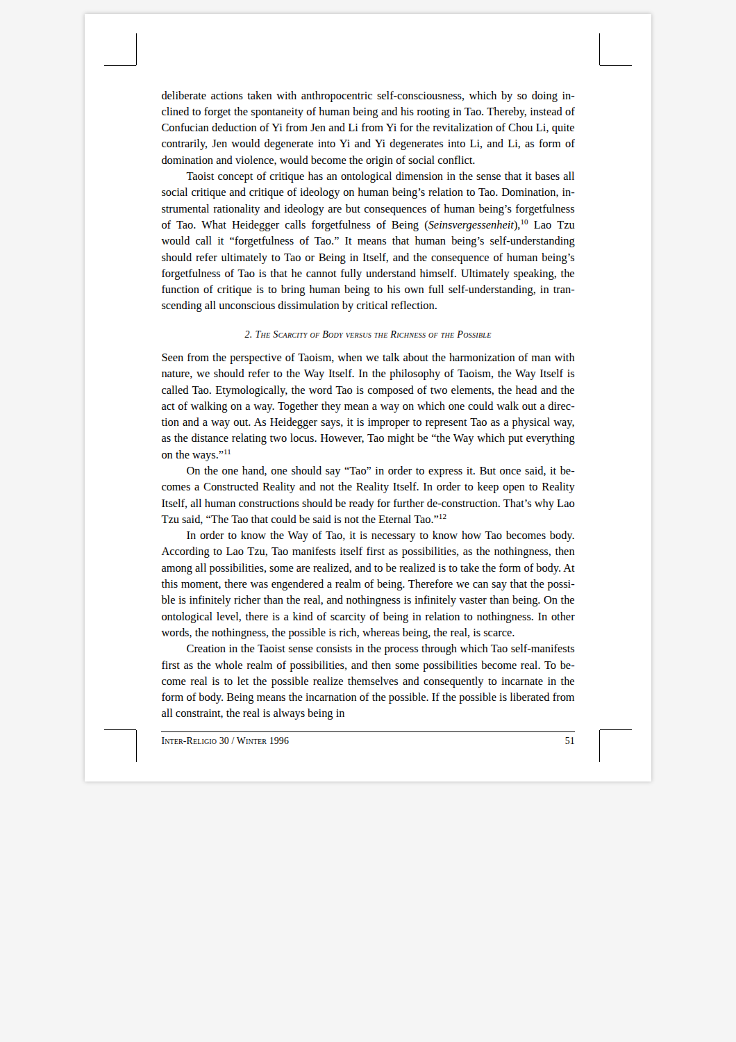deliberate actions taken with anthropocentric self-consciousness, which by so doing inclined to forget the spontaneity of human being and his rooting in Tao. Thereby, instead of Confucian deduction of Yi from Jen and Li from Yi for the revitalization of Chou Li, quite contrarily, Jen would degenerate into Yi and Yi degenerates into Li, and Li, as form of domination and violence, would become the origin of social conflict.
Taoist concept of critique has an ontological dimension in the sense that it bases all social critique and critique of ideology on human being’s relation to Tao. Domination, instrumental rationality and ideology are but consequences of human being’s forgetfulness of Tao. What Heidegger calls forgetfulness of Being (Seinsvergessenheit),10 Lao Tzu would call it “forgetfulness of Tao.” It means that human being’s self-understanding should refer ultimately to Tao or Being in Itself, and the consequence of human being’s forgetfulness of Tao is that he cannot fully understand himself. Ultimately speaking, the function of critique is to bring human being to his own full self-understanding, in transcending all unconscious dissimulation by critical reflection.
2. The Scarcity of Body versus the Richness of the Possible
Seen from the perspective of Taoism, when we talk about the harmonization of man with nature, we should refer to the Way Itself. In the philosophy of Taoism, the Way Itself is called Tao. Etymologically, the word Tao is composed of two elements, the head and the act of walking on a way. Together they mean a way on which one could walk out a direction and a way out. As Heidegger says, it is improper to represent Tao as a physical way, as the distance relating two locus. However, Tao might be “the Way which put everything on the ways.”11
On the one hand, one should say “Tao” in order to express it. But once said, it becomes a Constructed Reality and not the Reality Itself. In order to keep open to Reality Itself, all human constructions should be ready for further de-construction. That’s why Lao Tzu said, “The Tao that could be said is not the Eternal Tao.”12
In order to know the Way of Tao, it is necessary to know how Tao becomes body. According to Lao Tzu, Tao manifests itself first as possibilities, as the nothingness, then among all possibilities, some are realized, and to be realized is to take the form of body. At this moment, there was engendered a realm of being. Therefore we can say that the possible is infinitely richer than the real, and nothingness is infinitely vaster than being. On the ontological level, there is a kind of scarcity of being in relation to nothingness. In other words, the nothingness, the possible is rich, whereas being, the real, is scarce.
Creation in the Taoist sense consists in the process through which Tao self-manifests first as the whole realm of possibilities, and then some possibilities become real. To become real is to let the possible realize themselves and consequently to incarnate in the form of body. Being means the incarnation of the possible. If the possible is liberated from all constraint, the real is always being in
Inter-Religio 30 / Winter 1996 51